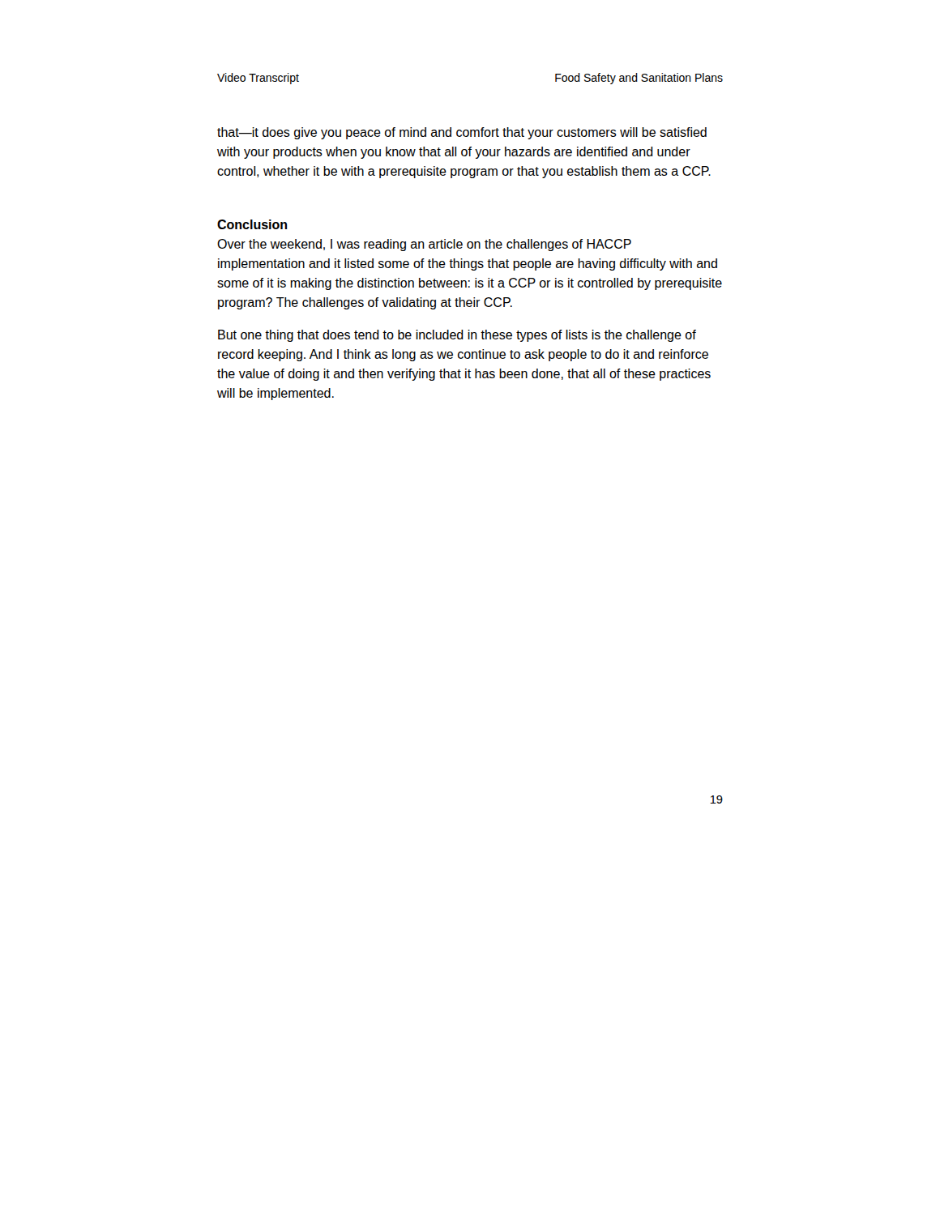Video Transcript Food Safety and Sanitation Plans
that—it does give you peace of mind and comfort that your customers will be satisfied with your products when you know that all of your hazards are identified and under control, whether it be with a prerequisite program or that you establish them as a CCP.
Conclusion
Over the weekend, I was reading an article on the challenges of HACCP implementation and it listed some of the things that people are having difficulty with and some of it is making the distinction between: is it a CCP or is it controlled by prerequisite program? The challenges of validating at their CCP.
But one thing that does tend to be included in these types of lists is the challenge of record keeping. And I think as long as we continue to ask people to do it and reinforce the value of doing it and then verifying that it has been done, that all of these practices will be implemented.
19